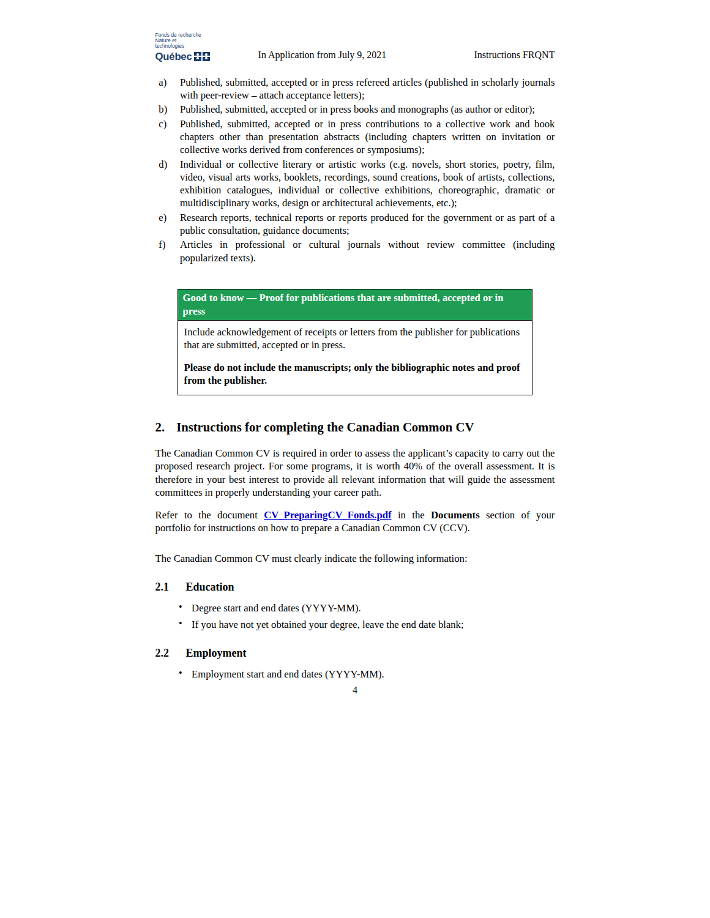Fonds de recherche
Nature et
technologies
Québec
In Application from July 9, 2021
Instructions FRQNT
a) Published, submitted, accepted or in press refereed articles (published in scholarly journals with peer-review – attach acceptance letters);
b) Published, submitted, accepted or in press books and monographs (as author or editor);
c) Published, submitted, accepted or in press contributions to a collective work and book chapters other than presentation abstracts (including chapters written on invitation or collective works derived from conferences or symposiums);
d) Individual or collective literary or artistic works (e.g. novels, short stories, poetry, film, video, visual arts works, booklets, recordings, sound creations, book of artists, collections, exhibition catalogues, individual or collective exhibitions, choreographic, dramatic or multidisciplinary works, design or architectural achievements, etc.);
e) Research reports, technical reports or reports produced for the government or as part of a public consultation, guidance documents;
f) Articles in professional or cultural journals without review committee (including popularized texts).
Good to know — Proof for publications that are submitted, accepted or in press
Include acknowledgement of receipts or letters from the publisher for publications that are submitted, accepted or in press.
Please do not include the manuscripts; only the bibliographic notes and proof from the publisher.
2. Instructions for completing the Canadian Common CV
The Canadian Common CV is required in order to assess the applicant’s capacity to carry out the proposed research project. For some programs, it is worth 40% of the overall assessment. It is therefore in your best interest to provide all relevant information that will guide the assessment committees in properly understanding your career path.
Refer to the document CV_PreparingCV_Fonds.pdf in the Documents section of your portfolio for instructions on how to prepare a Canadian Common CV (CCV).
The Canadian Common CV must clearly indicate the following information:
2.1 Education
Degree start and end dates (YYYY-MM).
If you have not yet obtained your degree, leave the end date blank;
2.2 Employment
Employment start and end dates (YYYY-MM).
4